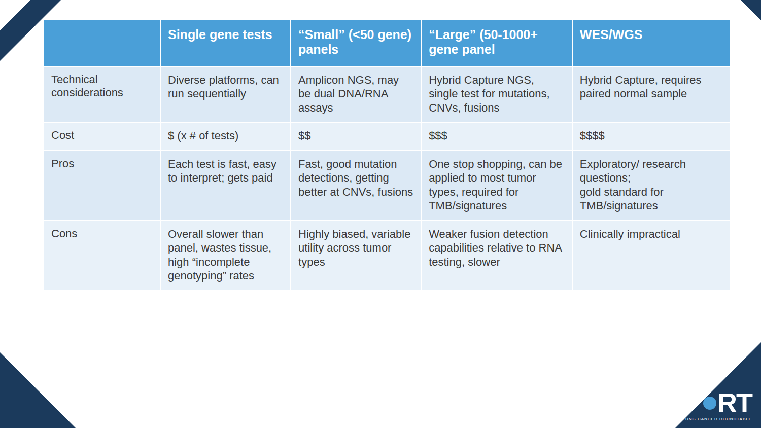| | Single gene tests | “Small” (<50 gene) panels | “Large” (50-1000+ gene panel | WES/WGS |
| --- | --- | --- | --- | --- |
| Technical considerations | Diverse platforms, can run sequentially | Amplicon NGS, may be dual DNA/RNA assays | Hybrid Capture NGS, single test for mutations, CNVs, fusions | Hybrid Capture, requires paired normal sample |
| Cost | $ (x # of tests) | $$ | $$$ | $$$$ |
| Pros | Each test is fast, easy to interpret; gets paid | Fast, good mutation detections, getting better at CNVs, fusions | One stop shopping, can be applied to most tumor types, required for TMB/signatures | Exploratory/ research questions; gold standard for TMB/signatures |
| Cons | Overall slower than panel, wastes tissue, high “incomplete genotyping” rates | Highly biased, variable utility across tumor types | Weaker fusion detection capabilities relative to RNA testing, slower | Clinically impractical |
RT NATIONAL LUNG CANCER ROUNDTABLE